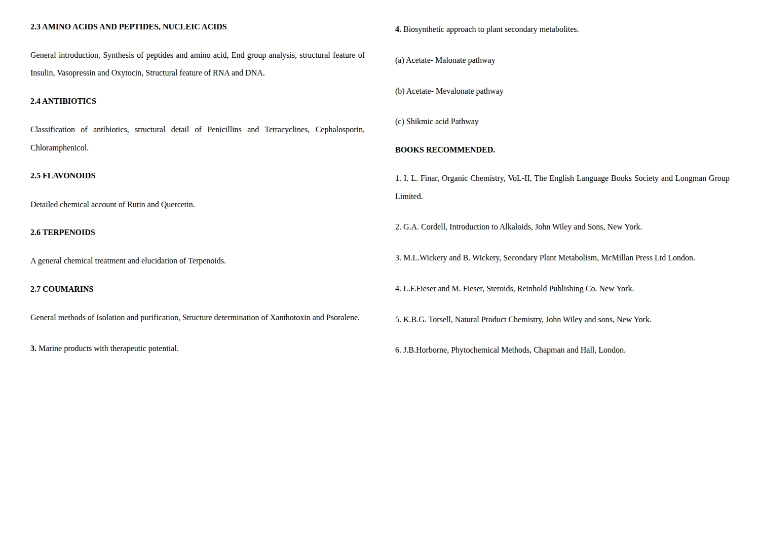2.3 AMINO ACIDS AND PEPTIDES, NUCLEIC ACIDS
General introduction, Synthesis of peptides and amino acid, End group analysis, structural feature of Insulin, Vasopressin and Oxytocin, Structural feature of RNA and DNA.
2.4 ANTIBIOTICS
Classification of antibiotics, structural detail of Penicillins and Tetracyclines, Cephalosporin, Chloramphenicol.
2.5 FLAVONOIDS
Detailed chemical account of Rutin and Quercetin.
2.6 TERPENOIDS
A general chemical treatment and elucidation of Terpenoids.
2.7 COUMARINS
General methods of Isolation and purification, Structure determination of Xanthotoxin and Psoralene.
3. Marine products with therapeutic potential.
4. Biosynthetic approach to plant secondary metabolites.
(a) Acetate- Malonate pathway
(b) Acetate- Mevalonate pathway
(c) Shikmic acid Pathway
BOOKS RECOMMENDED.
1. I. L. Finar, Organic Chemistry, VoL-II, The English Language Books Society and Longman Group Limited.
2. G.A. Cordell, Introduction to Alkaloids, John Wiley and Sons, New York.
3. M.L.Wickery and B. Wickery, Secondary Plant Metabolism, McMillan Press Ltd London.
4. L.F.Fieser and M. Fieser, Steroids, Reinhold Publishing Co. New York.
5. K.B.G. Torsell, Natural Product Chemistry, John Wiley and sons, New York.
6. J.B.Horborne, Phytochemical Methods, Chapman and Hall, London.